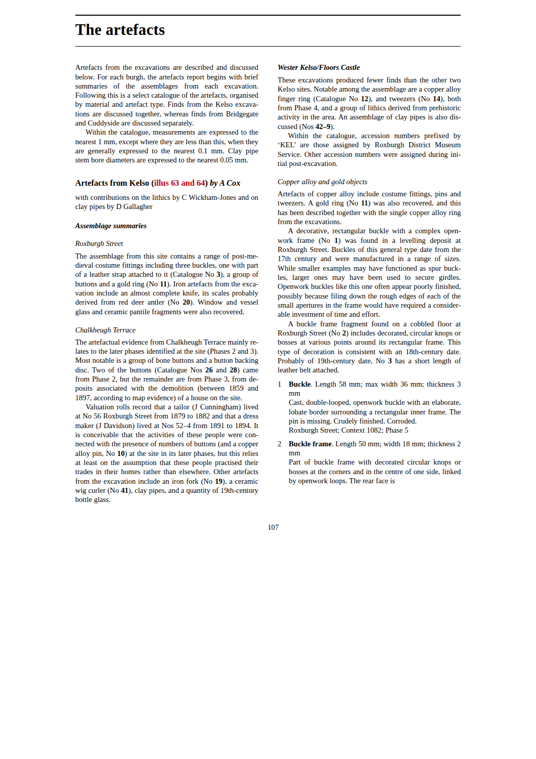The artefacts
Artefacts from the excavations are described and discussed below. For each burgh, the artefacts report begins with brief summaries of the assemblages from each excavation. Following this is a select catalogue of the artefacts, organised by material and artefact type. Finds from the Kelso excavations are discussed together, whereas finds from Bridgegate and Cuddyside are discussed separately.
Within the catalogue, measurements are expressed to the nearest 1 mm, except where they are less than this, when they are generally expressed to the nearest 0.1 mm. Clay pipe stem bore diameters are expressed to the nearest 0.05 mm.
Artefacts from Kelso (illus 63 and 64) by A Cox
with contributions on the lithics by C Wickham-Jones and on clay pipes by D Gallagher
Assemblage summaries
Roxburgh Street
The assemblage from this site contains a range of post-medieval costume fittings including three buckles, one with part of a leather strap attached to it (Catalogue No 3), a group of buttons and a gold ring (No 11). Iron artefacts from the excavation include an almost complete knife, its scales probably derived from red deer antler (No 20). Window and vessel glass and ceramic pantile fragments were also recovered.
Chalkheugh Terrace
The artefactual evidence from Chalkheugh Terrace mainly relates to the later phases identified at the site (Phases 2 and 3). Most notable is a group of bone buttons and a button backing disc. Two of the buttons (Catalogue Nos 26 and 28) came from Phase 2, but the remainder are from Phase 3, from deposits associated with the demolition (between 1859 and 1897, according to map evidence) of a house on the site.
Valuation rolls record that a tailor (J Cunningham) lived at No 56 Roxburgh Street from 1879 to 1882 and that a dress maker (J Davidson) lived at Nos 52–4 from 1891 to 1894. It is conceivable that the activities of these people were connected with the presence of numbers of buttons (and a copper alloy pin, No 10) at the site in its later phases, but this relies at least on the assumption that these people practised their trades in their homes rather than elsewhere. Other artefacts from the excavation include an iron fork (No 19), a ceramic wig curler (No 41), clay pipes, and a quantity of 19th-century bottle glass.
Wester Kelso/Floors Castle
These excavations produced fewer finds than the other two Kelso sites. Notable among the assemblage are a copper alloy finger ring (Catalogue No 12), and tweezers (No 14), both from Phase 4, and a group of lithics derived from prehistoric activity in the area. An assemblage of clay pipes is also discussed (Nos 42–9).
Within the catalogue, accession numbers prefixed by ‘KEL’ are those assigned by Roxburgh District Museum Service. Other accession numbers were assigned during initial post-excavation.
Copper alloy and gold objects
Artefacts of copper alloy include costume fittings, pins and tweezers. A gold ring (No 11) was also recovered, and this has been described together with the single copper alloy ring from the excavations.
A decorative, rectangular buckle with a complex openwork frame (No 1) was found in a levelling deposit at Roxburgh Street. Buckles of this general type date from the 17th century and were manufactured in a range of sizes. While smaller examples may have functioned as spur buckles, larger ones may have been used to secure girdles. Openwork buckles like this one often appear poorly finished, possibly because filing down the rough edges of each of the small apertures in the frame would have required a considerable investment of time and effort.
A buckle frame fragment found on a cobbled floor at Roxburgh Street (No 2) includes decorated, circular knops or bosses at various points around its rectangular frame. This type of decoration is consistent with an 18th-century date. Probably of 19th-century date, No 3 has a short length of leather belt attached.
1
Buckle. Length 58 mm; max width 36 mm; thickness 3 mm
Cast, double-looped, openwork buckle with an elaborate, lobate border surrounding a rectangular inner frame. The pin is missing. Crudely finished. Corroded.
Roxburgh Street; Context 1082; Phase 5
2
Buckle frame. Length 50 mm; width 18 mm; thickness 2 mm
Part of buckle frame with decorated circular knops or bosses at the corners and in the centre of one side, linked by openwork loops. The rear face is
107